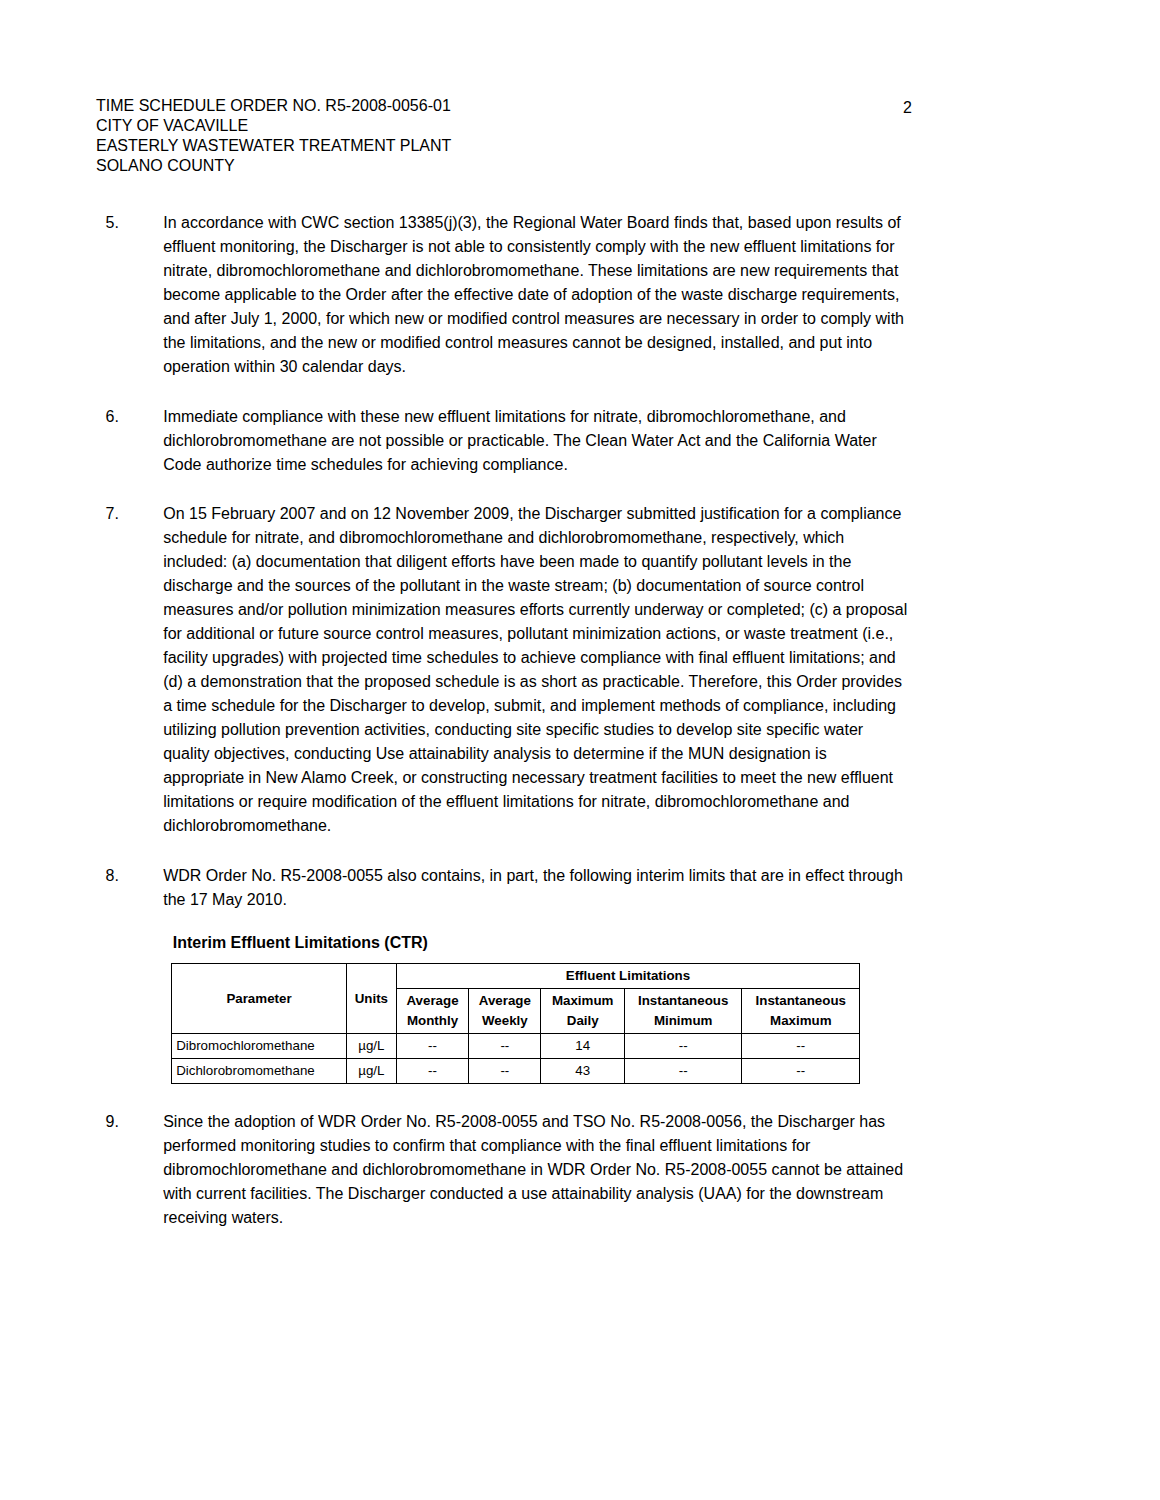2
TIME SCHEDULE ORDER NO. R5-2008-0056-01
CITY OF VACAVILLE
EASTERLY WASTEWATER TREATMENT PLANT
SOLANO COUNTY
5. In accordance with CWC section 13385(j)(3), the Regional Water Board finds that, based upon results of effluent monitoring, the Discharger is not able to consistently comply with the new effluent limitations for nitrate, dibromochloromethane and dichlorobromomethane. These limitations are new requirements that become applicable to the Order after the effective date of adoption of the waste discharge requirements, and after July 1, 2000, for which new or modified control measures are necessary in order to comply with the limitations, and the new or modified control measures cannot be designed, installed, and put into operation within 30 calendar days.
6. Immediate compliance with these new effluent limitations for nitrate, dibromochloromethane, and dichlorobromomethane are not possible or practicable. The Clean Water Act and the California Water Code authorize time schedules for achieving compliance.
7. On 15 February 2007 and on 12 November 2009, the Discharger submitted justification for a compliance schedule for nitrate, and dibromochloromethane and dichlorobromomethane, respectively, which included: (a) documentation that diligent efforts have been made to quantify pollutant levels in the discharge and the sources of the pollutant in the waste stream; (b) documentation of source control measures and/or pollution minimization measures efforts currently underway or completed; (c) a proposal for additional or future source control measures, pollutant minimization actions, or waste treatment (i.e., facility upgrades) with projected time schedules to achieve compliance with final effluent limitations; and (d) a demonstration that the proposed schedule is as short as practicable. Therefore, this Order provides a time schedule for the Discharger to develop, submit, and implement methods of compliance, including utilizing pollution prevention activities, conducting site specific studies to develop site specific water quality objectives, conducting Use attainability analysis to determine if the MUN designation is appropriate in New Alamo Creek, or constructing necessary treatment facilities to meet the new effluent limitations or require modification of the effluent limitations for nitrate, dibromochloromethane and dichlorobromomethane.
8. WDR Order No. R5-2008-0055 also contains, in part, the following interim limits that are in effect through the 17 May 2010.
Interim Effluent Limitations (CTR)
| Parameter | Units | Effluent Limitations |
| --- | --- | --- |
| Average Monthly | Average Weekly | Maximum Daily | Instantaneous Minimum | Instantaneous Maximum |
| Dibromochloromethane | µg/L | -- | -- | 14 | -- | -- |
| Dichlorobromomethane | µg/L | -- | -- | 43 | -- | -- |
9. Since the adoption of WDR Order No. R5-2008-0055 and TSO No. R5-2008-0056, the Discharger has performed monitoring studies to confirm that compliance with the final effluent limitations for dibromochloromethane and dichlorobromomethane in WDR Order No. R5-2008-0055 cannot be attained with current facilities. The Discharger conducted a use attainability analysis (UAA) for the downstream receiving waters.